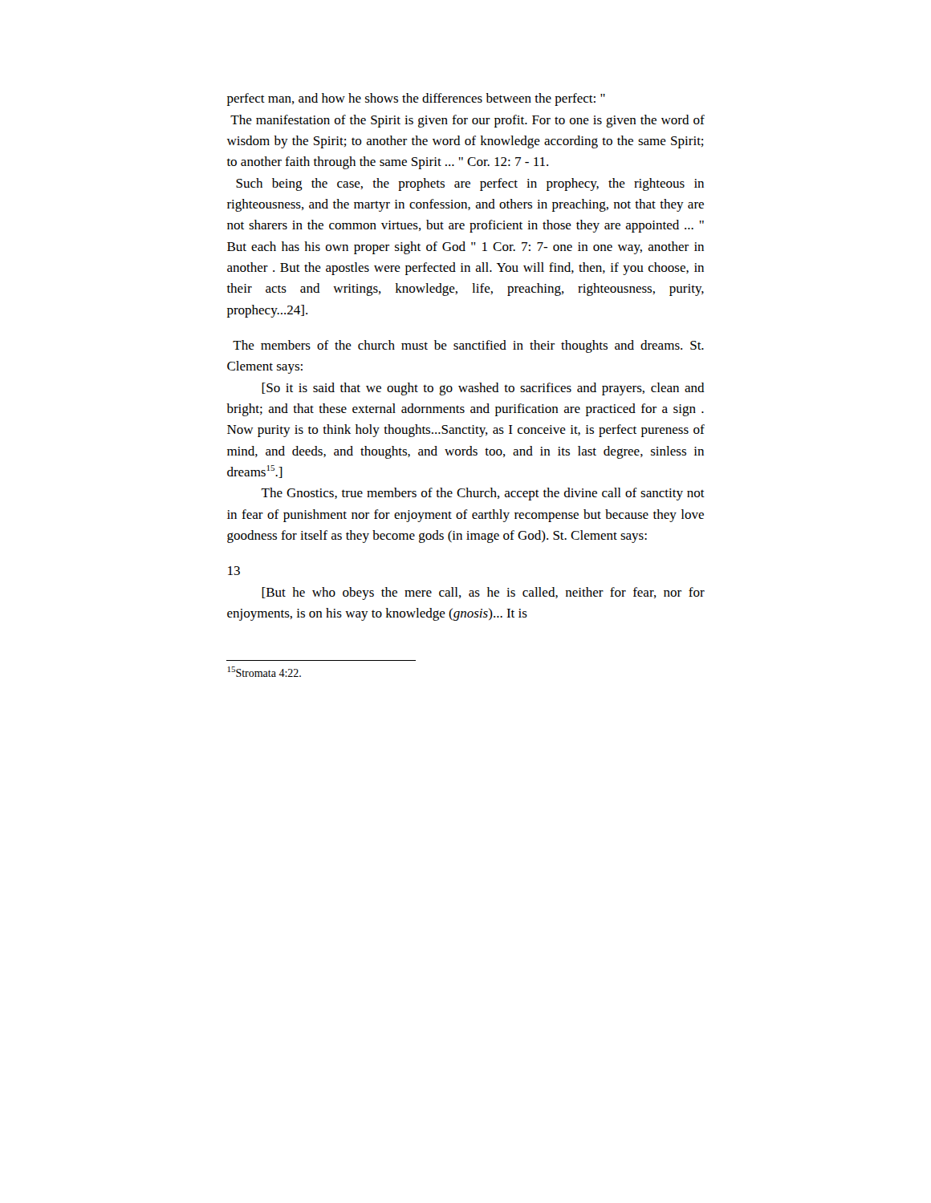perfect man, and how he shows the differences between the perfect: "
The manifestation of the Spirit is given for our profit. For to one is given the word of wisdom by the Spirit; to another the word of knowledge according to the same Spirit; to another faith through the same Spirit ... " Cor. 12: 7 - 11.
Such being the case, the prophets are perfect in prophecy, the righteous in righteousness, and the martyr in confession, and others in preaching, not that they are not sharers in the common virtues, but are proficient in those they are appointed ... " But each has his own proper sight of God " 1 Cor. 7: 7- one in one way, another in another . But the apostles were perfected in all. You will find, then, if you choose, in their acts and writings, knowledge, life, preaching, righteousness, purity, prophecy...24].
The members of the church must be sanctified in their thoughts and dreams. St. Clement says:
[So it is said that we ought to go washed to sacrifices and prayers, clean and bright; and that these external adornments and purification are practiced for a sign . Now purity is to think holy thoughts...Sanctity, as I conceive it, is perfect pureness of mind, and deeds, and thoughts, and words too, and in its last degree, sinless in dreams15.]
The Gnostics, true members of the Church, accept the divine call of sanctity not in fear of punishment nor for enjoyment of earthly recompense but because they love goodness for itself as they become gods (in image of God). St. Clement says:
13
[But he who obeys the mere call, as he is called, neither for fear, nor for enjoyments, is on his way to knowledge (gnosis)... It is
15Stromata 4:22.